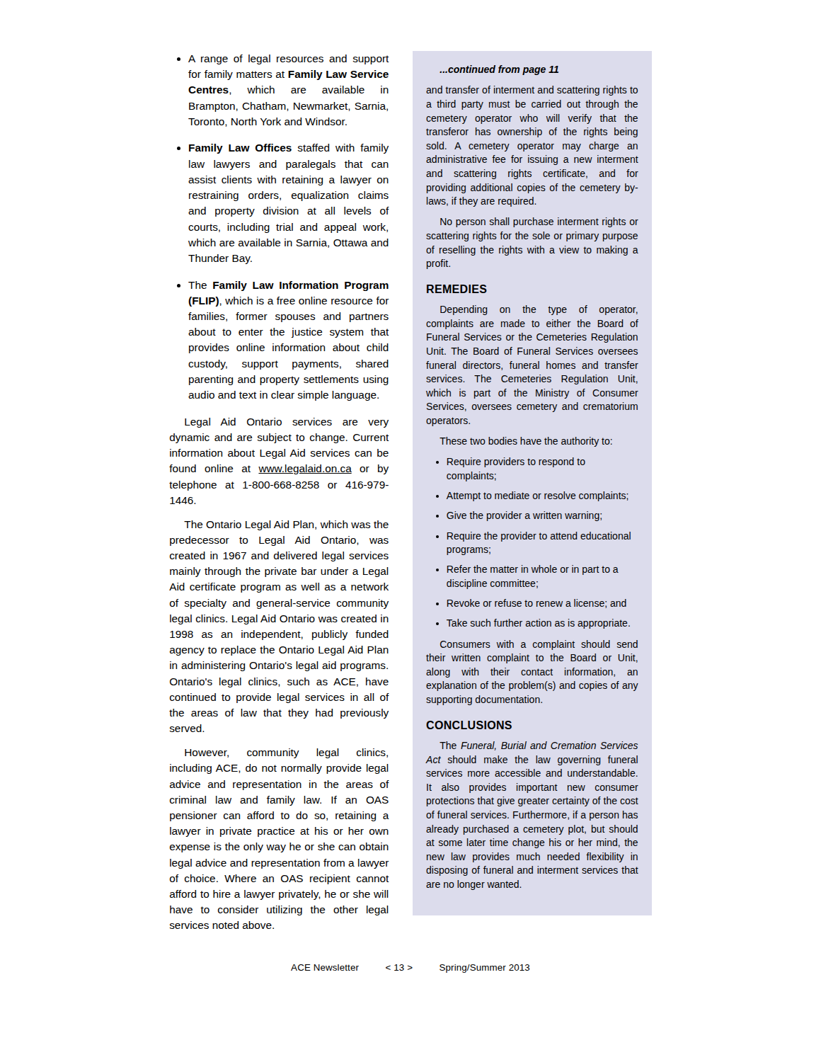A range of legal resources and support for family matters at Family Law Service Centres, which are available in Brampton, Chatham, Newmarket, Sarnia, Toronto, North York and Windsor.
Family Law Offices staffed with family law lawyers and paralegals that can assist clients with retaining a lawyer on restraining orders, equalization claims and property division at all levels of courts, including trial and appeal work, which are available in Sarnia, Ottawa and Thunder Bay.
The Family Law Information Program (FLIP), which is a free online resource for families, former spouses and partners about to enter the justice system that provides online information about child custody, support payments, shared parenting and property settlements using audio and text in clear simple language.
Legal Aid Ontario services are very dynamic and are subject to change. Current information about Legal Aid services can be found online at www.legalaid.on.ca or by telephone at 1-800-668-8258 or 416-979-1446.
The Ontario Legal Aid Plan, which was the predecessor to Legal Aid Ontario, was created in 1967 and delivered legal services mainly through the private bar under a Legal Aid certificate program as well as a network of specialty and general-service community legal clinics. Legal Aid Ontario was created in 1998 as an independent, publicly funded agency to replace the Ontario Legal Aid Plan in administering Ontario's legal aid programs. Ontario's legal clinics, such as ACE, have continued to provide legal services in all of the areas of law that they had previously served.
However, community legal clinics, including ACE, do not normally provide legal advice and representation in the areas of criminal law and family law. If an OAS pensioner can afford to do so, retaining a lawyer in private practice at his or her own expense is the only way he or she can obtain legal advice and representation from a lawyer of choice. Where an OAS recipient cannot afford to hire a lawyer privately, he or she will have to consider utilizing the other legal services noted above.
...continued from page 11
and transfer of interment and scattering rights to a third party must be carried out through the cemetery operator who will verify that the transferor has ownership of the rights being sold. A cemetery operator may charge an administrative fee for issuing a new interment and scattering rights certificate, and for providing additional copies of the cemetery by-laws, if they are required.
No person shall purchase interment rights or scattering rights for the sole or primary purpose of reselling the rights with a view to making a profit.
Remedies
Depending on the type of operator, complaints are made to either the Board of Funeral Services or the Cemeteries Regulation Unit. The Board of Funeral Services oversees funeral directors, funeral homes and transfer services. The Cemeteries Regulation Unit, which is part of the Ministry of Consumer Services, oversees cemetery and crematorium operators.
These two bodies have the authority to:
Require providers to respond to complaints;
Attempt to mediate or resolve complaints;
Give the provider a written warning;
Require the provider to attend educational programs;
Refer the matter in whole or in part to a discipline committee;
Revoke or refuse to renew a license; and
Take such further action as is appropriate.
Consumers with a complaint should send their written complaint to the Board or Unit, along with their contact information, an explanation of the problem(s) and copies of any supporting documentation.
Conclusions
The Funeral, Burial and Cremation Services Act should make the law governing funeral services more accessible and understandable. It also provides important new consumer protections that give greater certainty of the cost of funeral services. Furthermore, if a person has already purchased a cemetery plot, but should at some later time change his or her mind, the new law provides much needed flexibility in disposing of funeral and interment services that are no longer wanted.
ACE Newsletter < 13 > Spring/Summer 2013